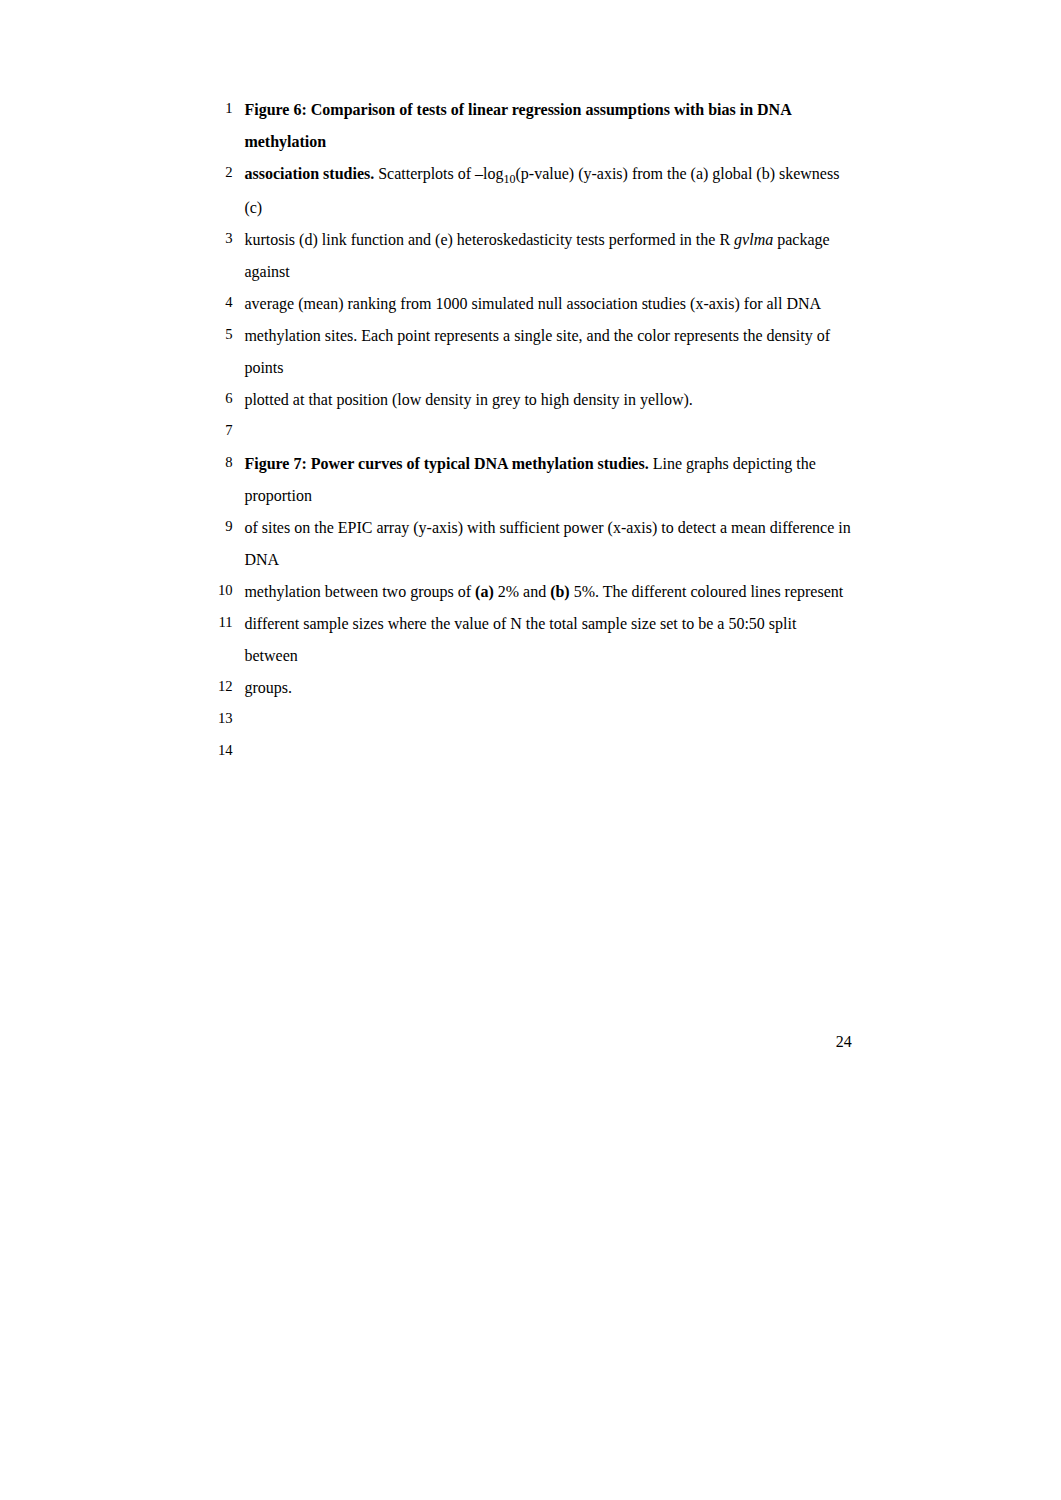Figure 6: Comparison of tests of linear regression assumptions with bias in DNA methylation
association studies. Scatterplots of –log10(p-value) (y-axis) from the (a) global (b) skewness (c)
kurtosis (d) link function and (e) heteroskedasticity tests performed in the R gvlma package against
average (mean) ranking from 1000 simulated null association studies (x-axis) for all DNA
methylation sites. Each point represents a single site, and the color represents the density of points
plotted at that position (low density in grey to high density in yellow).
Figure 7: Power curves of typical DNA methylation studies. Line graphs depicting the proportion
of sites on the EPIC array (y-axis) with sufficient power (x-axis) to detect a mean difference in DNA
methylation between two groups of (a) 2% and (b) 5%. The different coloured lines represent
different sample sizes where the value of N the total sample size set to be a 50:50 split between
groups.
24